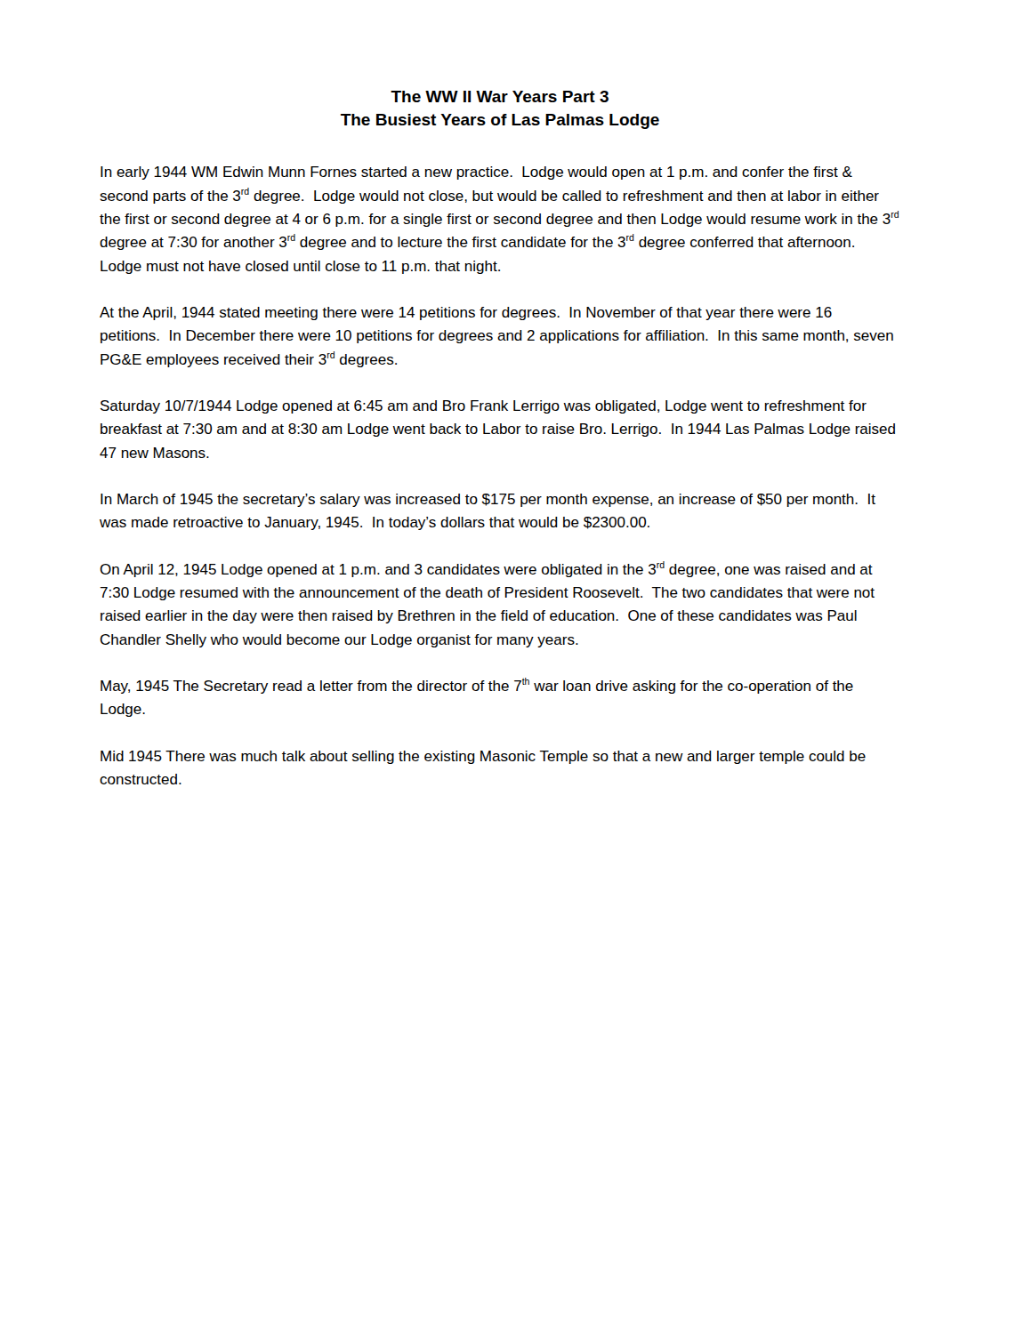The WW II War Years Part 3 The Busiest Years of Las Palmas Lodge
In early 1944 WM Edwin Munn Fornes started a new practice. Lodge would open at 1 p.m. and confer the first & second parts of the 3rd degree. Lodge would not close, but would be called to refreshment and then at labor in either the first or second degree at 4 or 6 p.m. for a single first or second degree and then Lodge would resume work in the 3rd degree at 7:30 for another 3rd degree and to lecture the first candidate for the 3rd degree conferred that afternoon. Lodge must not have closed until close to 11 p.m. that night.
At the April, 1944 stated meeting there were 14 petitions for degrees. In November of that year there were 16 petitions. In December there were 10 petitions for degrees and 2 applications for affiliation. In this same month, seven PG&E employees received their 3rd degrees.
Saturday 10/7/1944 Lodge opened at 6:45 am and Bro Frank Lerrigo was obligated, Lodge went to refreshment for breakfast at 7:30 am and at 8:30 am Lodge went back to Labor to raise Bro. Lerrigo. In 1944 Las Palmas Lodge raised 47 new Masons.
In March of 1945 the secretary’s salary was increased to $175 per month expense, an increase of $50 per month. It was made retroactive to January, 1945. In today’s dollars that would be $2300.00.
On April 12, 1945 Lodge opened at 1 p.m. and 3 candidates were obligated in the 3rd degree, one was raised and at 7:30 Lodge resumed with the announcement of the death of President Roosevelt. The two candidates that were not raised earlier in the day were then raised by Brethren in the field of education. One of these candidates was Paul Chandler Shelly who would become our Lodge organist for many years.
May, 1945 The Secretary read a letter from the director of the 7th war loan drive asking for the co-operation of the Lodge.
Mid 1945 There was much talk about selling the existing Masonic Temple so that a new and larger temple could be constructed.